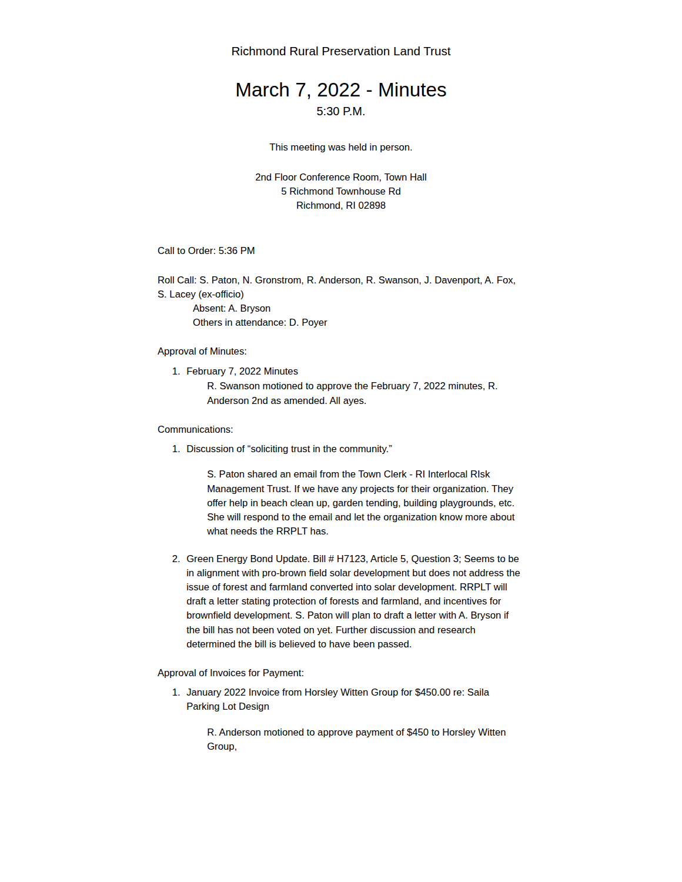Richmond Rural Preservation Land Trust
March 7, 2022 - Minutes
5:30 P.M.
This meeting was held in person.
2nd Floor Conference Room, Town Hall
5 Richmond Townhouse Rd
Richmond, RI 02898
Call to Order: 5:36 PM
Roll Call: S. Paton, N. Gronstrom, R. Anderson, R. Swanson, J. Davenport, A. Fox, S. Lacey (ex-officio)
Absent: A. Bryson
Others in attendance: D. Poyer
Approval of Minutes:
February 7, 2022 Minutes
R. Swanson motioned to approve the February 7, 2022 minutes, R. Anderson 2nd as amended. All ayes.
Communications:
Discussion of “soliciting trust in the community.”
S. Paton shared an email from the Town Clerk - RI Interlocal RIsk Management Trust. If we have any projects for their organization. They offer help in beach clean up, garden tending, building playgrounds, etc. She will respond to the email and let the organization know more about what needs the RRPLT has.
Green Energy Bond Update. Bill # H7123, Article 5, Question 3; Seems to be in alignment with pro-brown field solar development but does not address the issue of forest and farmland converted into solar development. RRPLT will draft a letter stating protection of forests and farmland, and incentives for brownfield development. S. Paton will plan to draft a letter with A. Bryson if the bill has not been voted on yet. Further discussion and research determined the bill is believed to have been passed.
Approval of Invoices for Payment:
January 2022 Invoice from Horsley Witten Group for $450.00 re: Saila Parking Lot Design
R. Anderson motioned to approve payment of $450 to Horsley Witten Group,